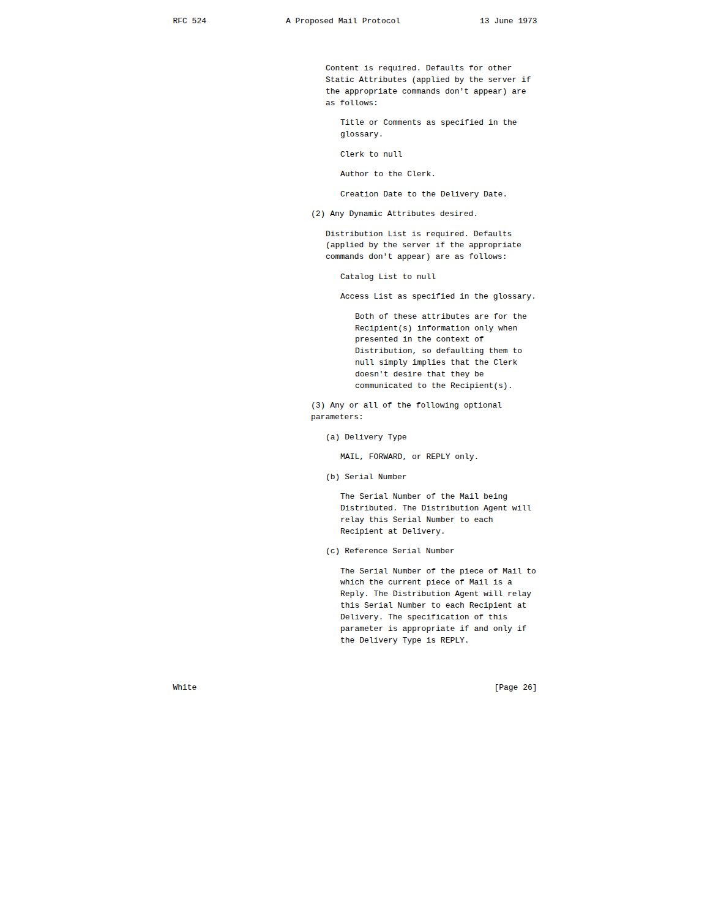RFC 524 A Proposed Mail Protocol 13 June 1973
Content is required. Defaults for other Static Attributes (applied by the server if the appropriate commands don't appear) are as follows:
Title or Comments as specified in the glossary.
Clerk to null
Author to the Clerk.
Creation Date to the Delivery Date.
(2) Any Dynamic Attributes desired.
Distribution List is required. Defaults (applied by the server if the appropriate commands don't appear) are as follows:
Catalog List to null
Access List as specified in the glossary.
Both of these attributes are for the Recipient(s) information only when presented in the context of Distribution, so defaulting them to null simply implies that the Clerk doesn't desire that they be communicated to the Recipient(s).
(3) Any or all of the following optional parameters:
(a) Delivery Type
MAIL, FORWARD, or REPLY only.
(b) Serial Number
The Serial Number of the Mail being Distributed. The Distribution Agent will relay this Serial Number to each Recipient at Delivery.
(c) Reference Serial Number
The Serial Number of the piece of Mail to which the current piece of Mail is a Reply. The Distribution Agent will relay this Serial Number to each Recipient at Delivery. The specification of this parameter is appropriate if and only if the Delivery Type is REPLY.
White [Page 26]